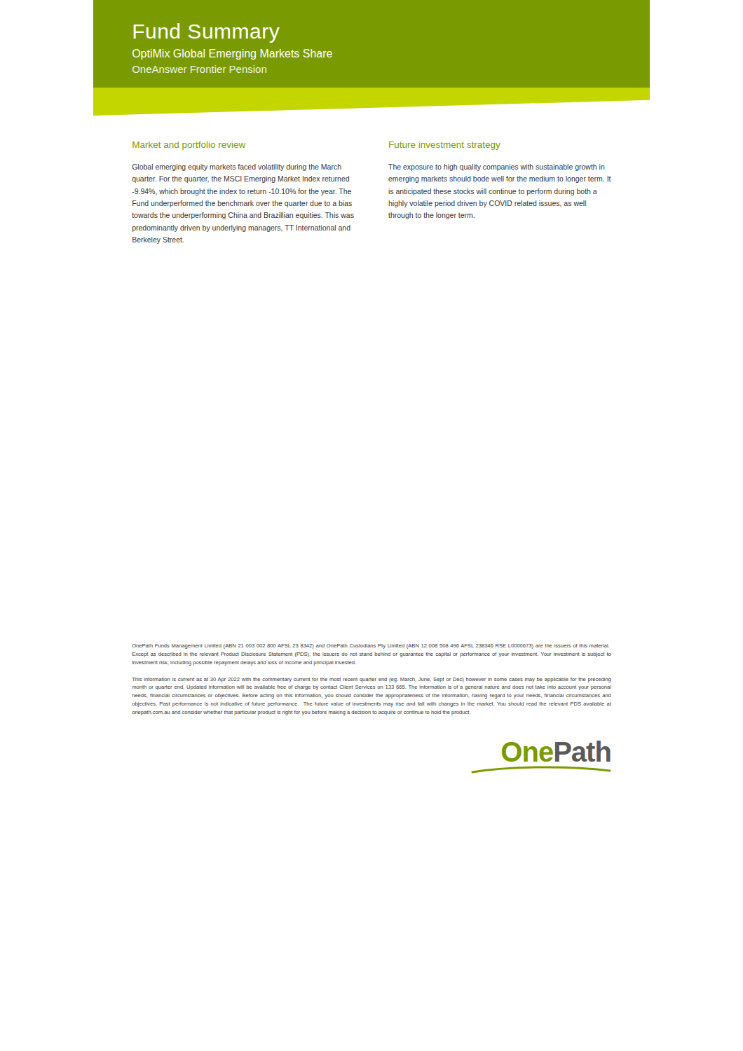Fund Summary
OptiMix Global Emerging Markets Share
OneAnswer Frontier Pension
30 April 2022
Market and portfolio review
Global emerging equity markets faced volatility during the March quarter. For the quarter, the MSCI Emerging Market Index returned -9.94%, which brought the index to return -10.10% for the year. The Fund underperformed the benchmark over the quarter due to a bias towards the underperforming China and Brazillian equities. This was predominantly driven by underlying managers, TT International and Berkeley Street.
Future investment strategy
The exposure to high quality companies with sustainable growth in emerging markets should bode well for the medium to longer term. It is anticipated these stocks will continue to perform during both a highly volatile period driven by COVID related issues, as well through to the longer term.
OnePath Funds Management Limited (ABN 21 003 002 800 AFSL 23 8342) and OnePath Custodians Pty Limited (ABN 12 008 508 496 AFSL 238346 RSE L0000673) are the issuers of this material. Except as described in the relevant Product Disclosure Statement (PDS), the issuers do not stand behind or guarantee the capital or performance of your investment. Your investment is subject to investment risk, including possible repayment delays and loss of income and principal invested.
This information is current as at 30 Apr 2022 with the commentary current for the most recent quarter end (eg. March, June, Sept or Dec) however in some cases may be applicable for the preceding month or quarter end. Updated information will be available free of charge by contact Client Services on 133 665. The information is of a general nature and does not take into account your personal needs, financial circumstances or objectives. Before acting on this information, you should consider the appropriateness of the information, having regard to your needs, financial circumstances and objectives. Past performance is not indicative of future performance. The future value of investments may rise and fall with changes in the market. You should read the relevant PDS available at onepath.com.au and consider whether that particular product is right for you before making a decision to acquire or continue to hold the product.
One Path